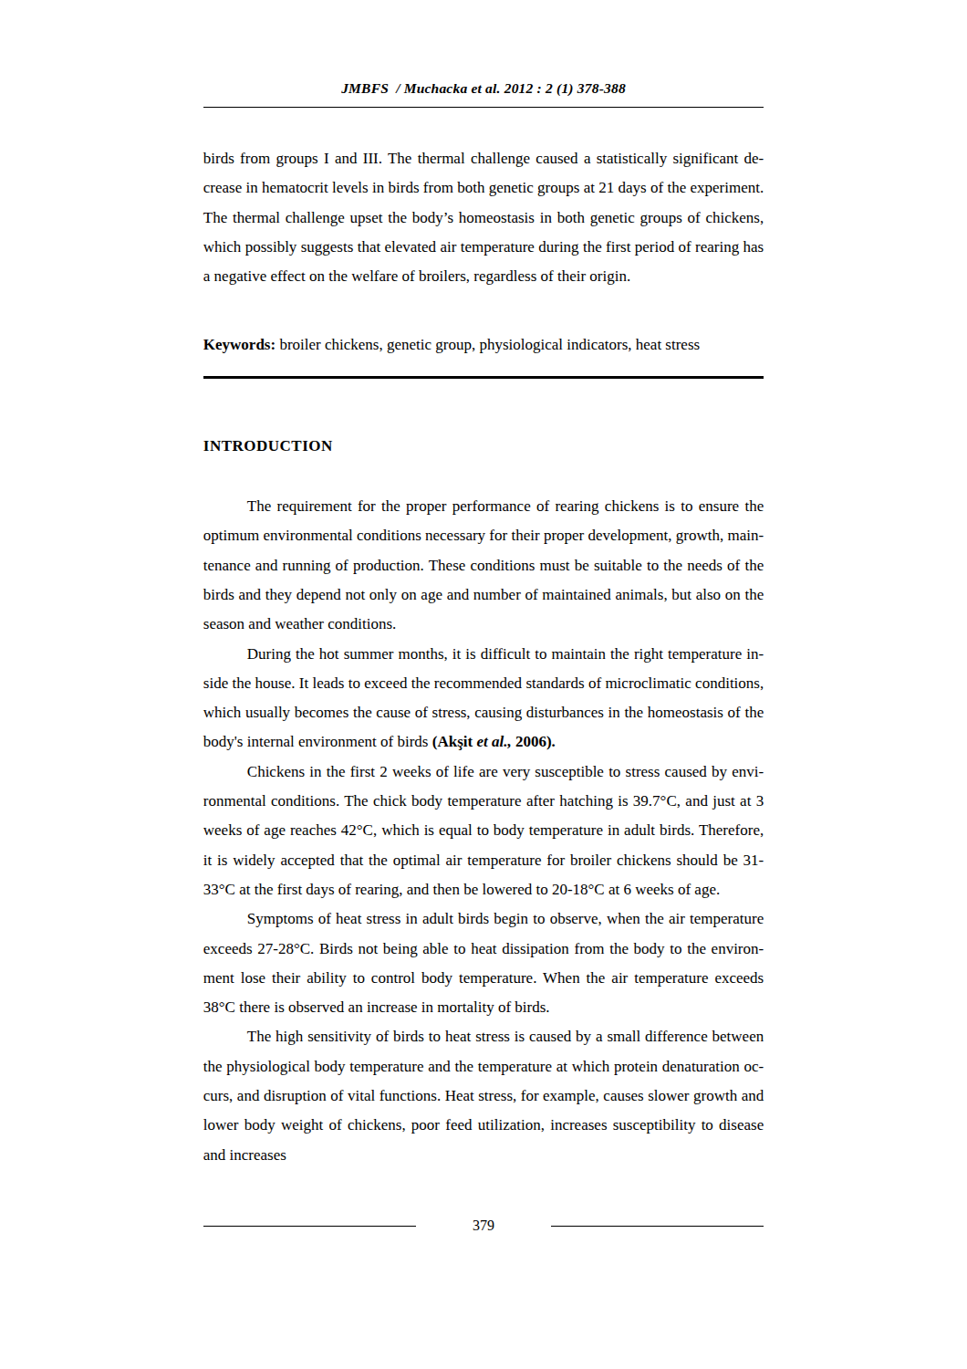JMBFS / Muchacka et al. 2012 : 2 (1) 378-388
birds from groups I and III. The thermal challenge caused a statistically significant decrease in hematocrit levels in birds from both genetic groups at 21 days of the experiment. The thermal challenge upset the body’s homeostasis in both genetic groups of chickens, which possibly suggests that elevated air temperature during the first period of rearing has a negative effect on the welfare of broilers, regardless of their origin.
Keywords: broiler chickens, genetic group, physiological indicators, heat stress
INTRODUCTION
The requirement for the proper performance of rearing chickens is to ensure the optimum environmental conditions necessary for their proper development, growth, maintenance and running of production. These conditions must be suitable to the needs of the birds and they depend not only on age and number of maintained animals, but also on the season and weather conditions.
During the hot summer months, it is difficult to maintain the right temperature inside the house. It leads to exceed the recommended standards of microclimatic conditions, which usually becomes the cause of stress, causing disturbances in the homeostasis of the body's internal environment of birds (Akşit et al., 2006).
Chickens in the first 2 weeks of life are very susceptible to stress caused by environmental conditions. The chick body temperature after hatching is 39.7°C, and just at 3 weeks of age reaches 42°C, which is equal to body temperature in adult birds. Therefore, it is widely accepted that the optimal air temperature for broiler chickens should be 31-33°C at the first days of rearing, and then be lowered to 20-18°C at 6 weeks of age.
Symptoms of heat stress in adult birds begin to observe, when the air temperature exceeds 27-28°C. Birds not being able to heat dissipation from the body to the environment lose their ability to control body temperature. When the air temperature exceeds 38°C there is observed an increase in mortality of birds.
The high sensitivity of birds to heat stress is caused by a small difference between the physiological body temperature and the temperature at which protein denaturation occurs, and disruption of vital functions. Heat stress, for example, causes slower growth and lower body weight of chickens, poor feed utilization, increases susceptibility to disease and increases
379